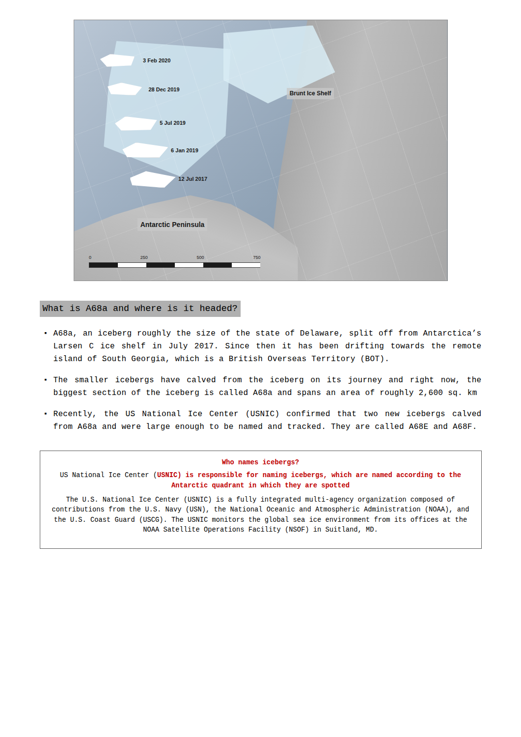3 Feb 2020
28 Dec 2019
5 Jul 2019
6 Jan 2019
12 Jul 2017
Brunt Ice Shelf
Antarctic Peninsula
0 250 500 750
What is A68a and where is it headed?
A68a, an iceberg roughly the size of the state of Delaware, split off from Antarctica’s Larsen C ice shelf in July 2017. Since then it has been drifting towards the remote island of South Georgia, which is a British Overseas Territory (BOT).
The smaller icebergs have calved from the iceberg on its journey and right now, the biggest section of the iceberg is called A68a and spans an area of roughly 2,600 sq. km
Recently, the US National Ice Center (USNIC) confirmed that two new icebergs calved from A68a and were large enough to be named and tracked. They are called A68E and A68F.
Who names icebergs?
US National Ice Center (USNIC) is responsible for naming icebergs, which are named according to the Antarctic quadrant in which they are spotted
The U.S. National Ice Center (USNIC) is a fully integrated multi-agency organization composed of contributions from the U.S. Navy (USN), the National Oceanic and Atmospheric Administration (NOAA), and the U.S. Coast Guard (USCG). The USNIC monitors the global sea ice environment from its offices at the NOAA Satellite Operations Facility (NSOF) in Suitland, MD.